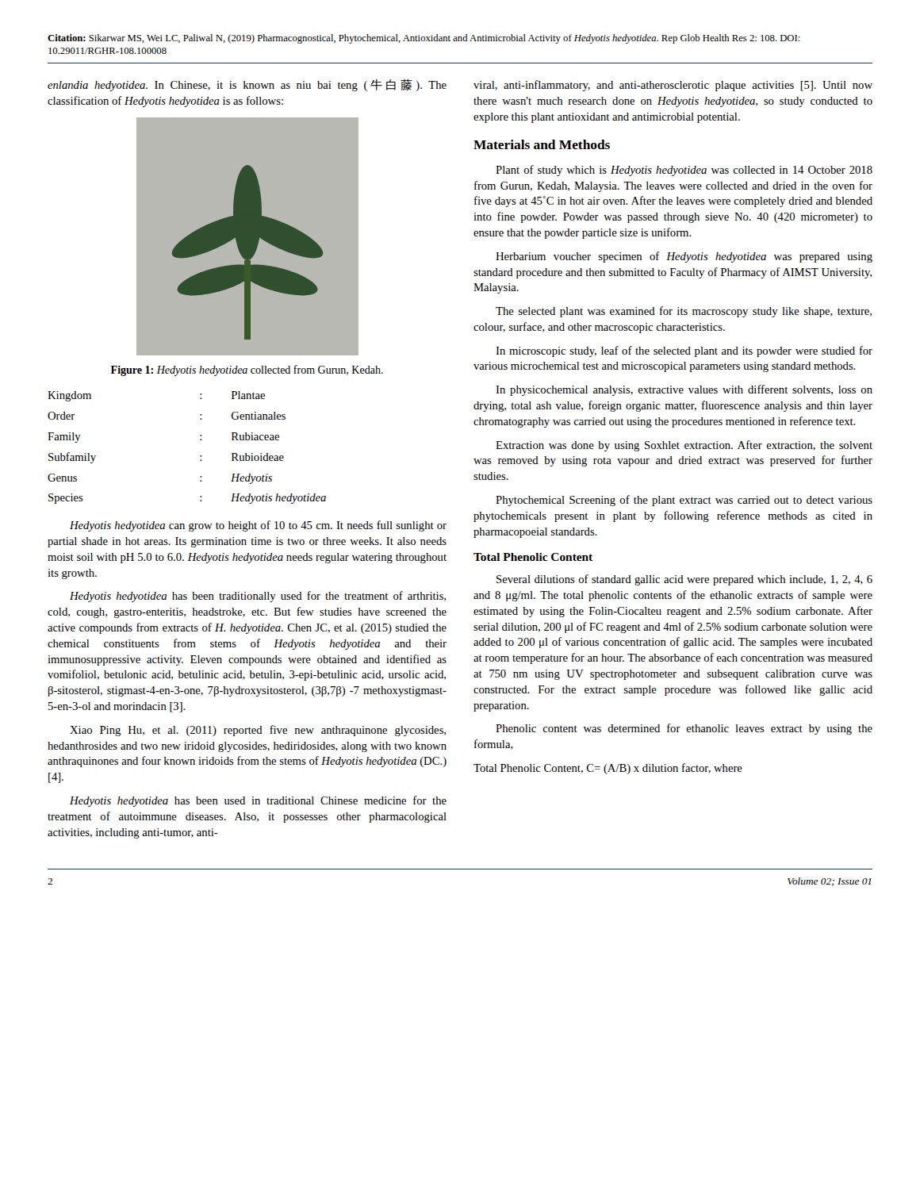Citation: Sikarwar MS, Wei LC, Paliwal N, (2019) Pharmacognostical, Phytochemical, Antioxidant and Antimicrobial Activity of Hedyotis hedyotidea. Rep Glob Health Res 2: 108. DOI: 10.29011/RGHR-108.100008
enlandia hedyotidea. In Chinese, it is known as niu bai teng (牛白藤). The classification of Hedyotis hedyotidea is as follows:
Figure 1: Hedyotis hedyotidea collected from Gurun, Kedah.
| Kingdom | : | Plantae |
| Order | : | Gentianales |
| Family | : | Rubiaceae |
| Subfamily | : | Rubioideae |
| Genus | : | Hedyotis |
| Species | : | Hedyotis hedyotidea |
Hedyotis hedyotidea can grow to height of 10 to 45 cm. It needs full sunlight or partial shade in hot areas. Its germination time is two or three weeks. It also needs moist soil with pH 5.0 to 6.0. Hedyotis hedyotidea needs regular watering throughout its growth.
Hedyotis hedyotidea has been traditionally used for the treatment of arthritis, cold, cough, gastro-enteritis, headstroke, etc. But few studies have screened the active compounds from extracts of H. hedyotidea. Chen JC, et al. (2015) studied the chemical constituents from stems of Hedyotis hedyotidea and their immunosuppressive activity. Eleven compounds were obtained and identified as vomifoliol, betulonic acid, betulinic acid, betulin, 3-epi-betulinic acid, ursolic acid, β-sitosterol, stigmast-4-en-3-one, 7β-hydroxysitosterol, (3β,7β) -7 methoxystigmast-5-en-3-ol and morindacin [3].
Xiao Ping Hu, et al. (2011) reported five new anthraquinone glycosides, hedanthrosides and two new iridoid glycosides, hediridosides, along with two known anthraquinones and four known iridoids from the stems of Hedyotis hedyotidea (DC.) [4].
Hedyotis hedyotidea has been used in traditional Chinese medicine for the treatment of autoimmune diseases. Also, it possesses other pharmacological activities, including anti-tumor, anti-
viral, anti-inflammatory, and anti-atherosclerotic plaque activities [5]. Until now there wasn't much research done on Hedyotis hedyotidea, so study conducted to explore this plant antioxidant and antimicrobial potential.
Materials and Methods
Plant of study which is Hedyotis hedyotidea was collected in 14 October 2018 from Gurun, Kedah, Malaysia. The leaves were collected and dried in the oven for five days at 45˚C in hot air oven. After the leaves were completely dried and blended into fine powder. Powder was passed through sieve No. 40 (420 micrometer) to ensure that the powder particle size is uniform.
Herbarium voucher specimen of Hedyotis hedyotidea was prepared using standard procedure and then submitted to Faculty of Pharmacy of AIMST University, Malaysia.
The selected plant was examined for its macroscopy study like shape, texture, colour, surface, and other macroscopic characteristics.
In microscopic study, leaf of the selected plant and its powder were studied for various microchemical test and microscopical parameters using standard methods.
In physicochemical analysis, extractive values with different solvents, loss on drying, total ash value, foreign organic matter, fluorescence analysis and thin layer chromatography was carried out using the procedures mentioned in reference text.
Extraction was done by using Soxhlet extraction. After extraction, the solvent was removed by using rota vapour and dried extract was preserved for further studies.
Phytochemical Screening of the plant extract was carried out to detect various phytochemicals present in plant by following reference methods as cited in pharmacopoeial standards.
Total Phenolic Content
Several dilutions of standard gallic acid were prepared which include, 1, 2, 4, 6 and 8 μg/ml. The total phenolic contents of the ethanolic extracts of sample were estimated by using the Folin-Ciocalteu reagent and 2.5% sodium carbonate. After serial dilution, 200 μl of FC reagent and 4ml of 2.5% sodium carbonate solution were added to 200 μl of various concentration of gallic acid. The samples were incubated at room temperature for an hour. The absorbance of each concentration was measured at 750 nm using UV spectrophotometer and subsequent calibration curve was constructed. For the extract sample procedure was followed like gallic acid preparation.
Phenolic content was determined for ethanolic leaves extract by using the formula,
Total Phenolic Content, C= (A/B) x dilution factor, where
2
Volume 02; Issue 01